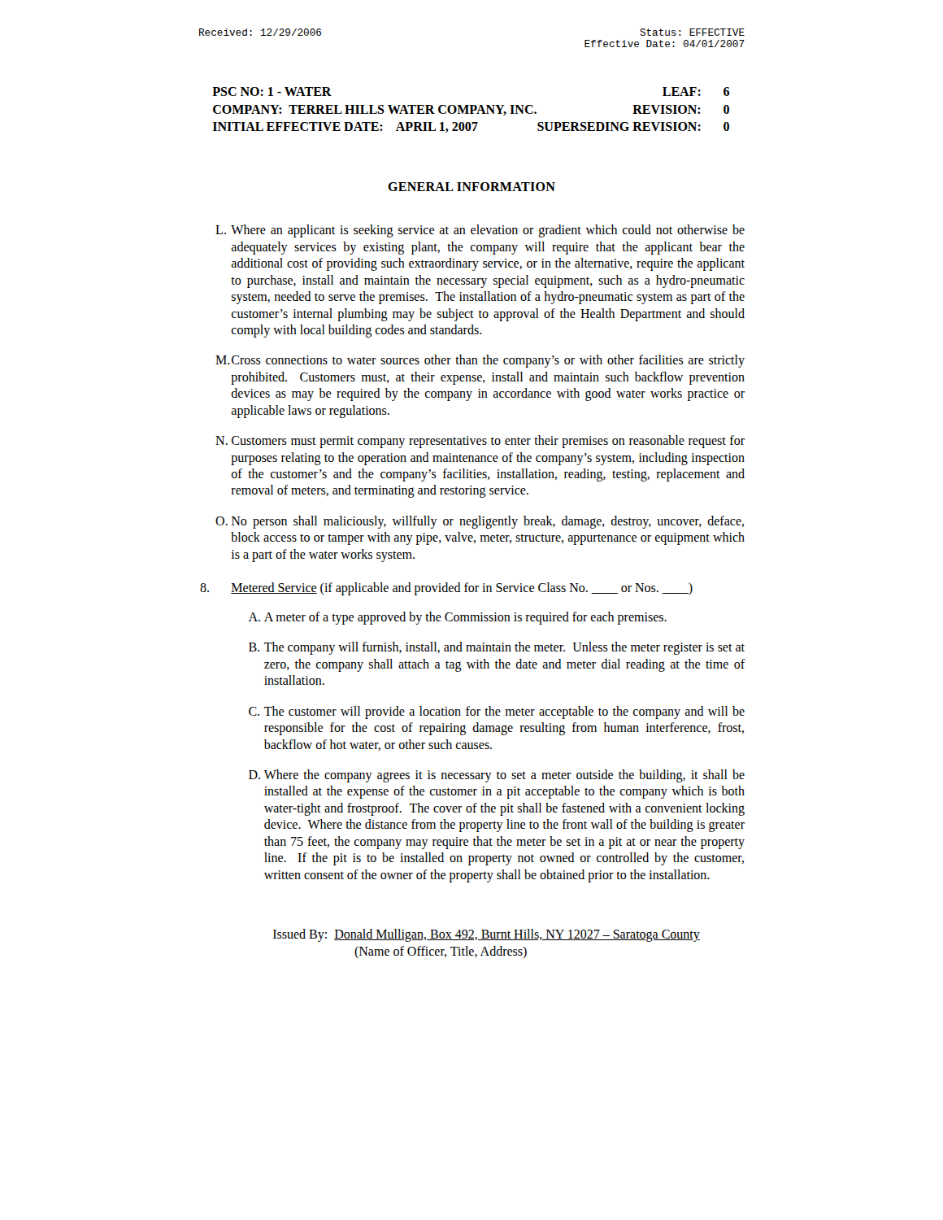Received: 12/29/2006 Status: EFFECTIVE
Effective Date: 04/01/2007
| PSC NO: 1 - WATER | LEAF: | 6 |
| COMPANY: TERREL HILLS WATER COMPANY, INC. | REVISION: | 0 |
| INITIAL EFFECTIVE DATE: APRIL 1, 2007 | SUPERSEDING REVISION: | 0 |
GENERAL INFORMATION
L.
Where an applicant is seeking service at an elevation or gradient which could not otherwise be adequately services by existing plant, the company will require that the applicant bear the additional cost of providing such extraordinary service, or in the alternative, require the applicant to purchase, install and maintain the necessary special equipment, such as a hydro-pneumatic system, needed to serve the premises. The installation of a hydro-pneumatic system as part of the customer’s internal plumbing may be subject to approval of the Health Department and should comply with local building codes and standards.
M.
Cross connections to water sources other than the company’s or with other facilities are strictly prohibited. Customers must, at their expense, install and maintain such backflow prevention devices as may be required by the company in accordance with good water works practice or applicable laws or regulations.
N.
Customers must permit company representatives to enter their premises on reasonable request for purposes relating to the operation and maintenance of the company’s system, including inspection of the customer’s and the company’s facilities, installation, reading, testing, replacement and removal of meters, and terminating and restoring service.
O.
No person shall maliciously, willfully or negligently break, damage, destroy, uncover, deface, block access to or tamper with any pipe, valve, meter, structure, appurtenance or equipment which is a part of the water works system.
8.
Metered Service (if applicable and provided for in Service Class No. ____ or Nos. ____)
A.
A meter of a type approved by the Commission is required for each premises.
B.
The company will furnish, install, and maintain the meter. Unless the meter register is set at zero, the company shall attach a tag with the date and meter dial reading at the time of installation.
C.
The customer will provide a location for the meter acceptable to the company and will be responsible for the cost of repairing damage resulting from human interference, frost, backflow of hot water, or other such causes.
D.
Where the company agrees it is necessary to set a meter outside the building, it shall be installed at the expense of the customer in a pit acceptable to the company which is both water-tight and frostproof. The cover of the pit shall be fastened with a convenient locking device. Where the distance from the property line to the front wall of the building is greater than 75 feet, the company may require that the meter be set in a pit at or near the property line. If the pit is to be installed on property not owned or controlled by the customer, written consent of the owner of the property shall be obtained prior to the installation.
Issued By: Donald Mulligan, Box 492, Burnt Hills, NY 12027 – Saratoga County
(Name of Officer, Title, Address)